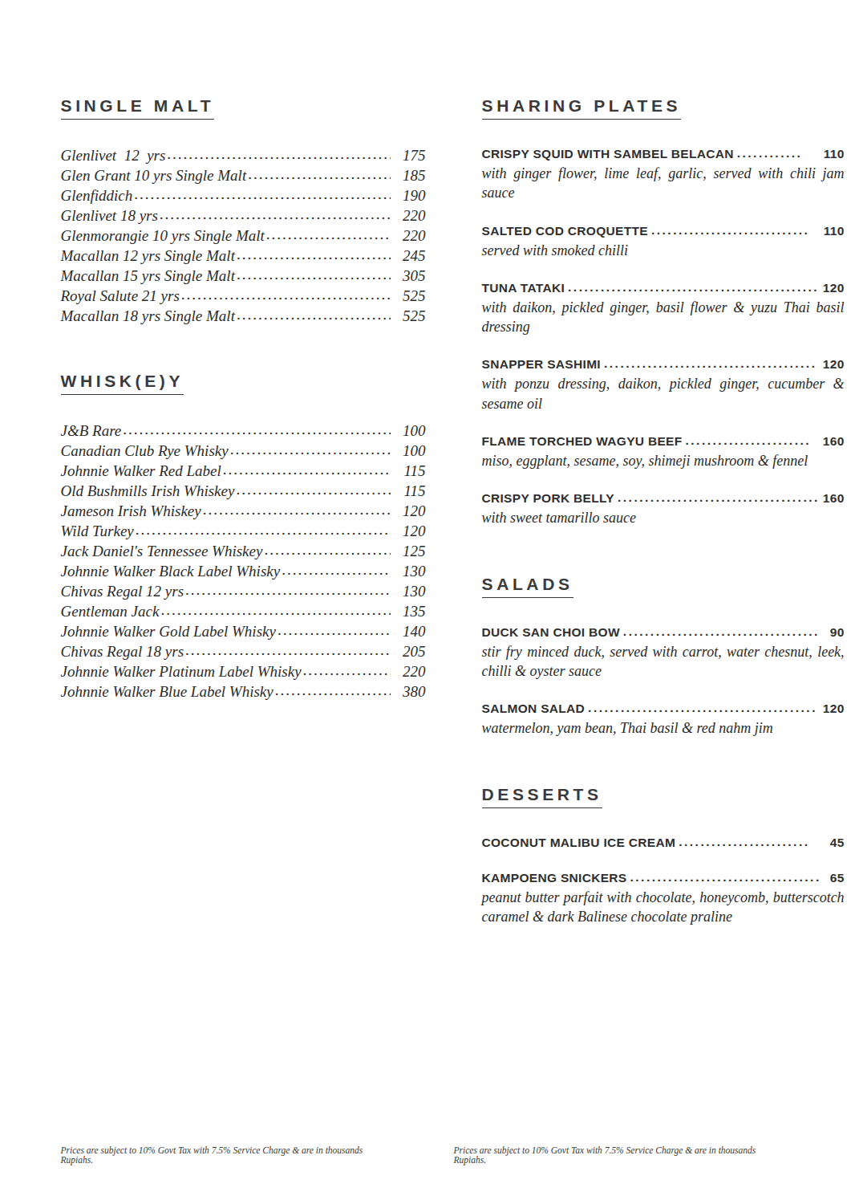Single Malt
Glenlivet 12 yrs........................................................ 175
Glen Grant 10 yrs Single Malt................................... 185
Glenfiddich................................................................. 190
Glenlivet 18 yrs........................................................... 220
Glenmorangie 10 yrs Single Malt............................... 220
Macallan 12 yrs Single Malt..................................... 245
Macallan 15 yrs Single Malt..................................... 305
Royal Salute 21 yrs..................................................... 525
Macallan 18 yrs Single Malt..................................... 525
Whisk(e)y
J&B Rare..................................................................... 100
Canadian Club Rye Whisky........................................ 100
Johnnie Walker Red Label.......................................... 115
Old Bushmills Irish Whiskey....................................... 115
Jameson Irish Whiskey................................................ 120
Wild Turkey................................................................ 120
Jack Daniel's Tennessee Whiskey............................... 125
Johnnie Walker Black Label Whisky.......................... 130
Chivas Regal 12 yrs................................................... 130
Gentleman Jack........................................................... 135
Johnnie Walker Gold Label Whisky........................... 140
Chivas Regal 18 yrs................................................... 205
Johnnie Walker Platinum Label Whisky................... 220
Johnnie Walker Blue Label Whisky............................ 380
Sharing Plates
CRISPY SQUID WITH SAMBEL BELACAN............ 110
with ginger flower, lime leaf, garlic, served with chili jam sauce
SALTED COD CROQUETTE............................. 110
served with smoked chilli
TUNA TATAKI.............................................. 120
with daikon, pickled ginger, basil flower & yuzu Thai basil dressing
SNAPPER SASHIMI....................................... 120
with ponzu dressing, daikon, pickled ginger, cucumber & sesame oil
FLAME TORCHED WAGYU BEEF....................... 160
miso, eggplant, sesame, soy, shimeji mushroom & fennel
CRISPY PORK BELLY..................................... 160
with sweet tamarillo sauce
Salads
DUCK SAN CHOI BOW.................................... 90
stir fry minced duck, served with carrot, water chesnut, leek, chilli & oyster sauce
SALMON SALAD.......................................... 120
watermelon, yam bean, Thai basil & red nahm jim
Desserts
COCONUT MALIBU ICE CREAM........................ 45
KAMPOENG SNICKERS................................... 65
peanut butter parfait with chocolate, honeycomb, butterscotch caramel & dark Balinese chocolate praline
Prices are subject to 10% Govt Tax with 7.5% Service Charge & are in thousands Rupiahs.
Prices are subject to 10% Govt Tax with 7.5% Service Charge & are in thousands Rupiahs.